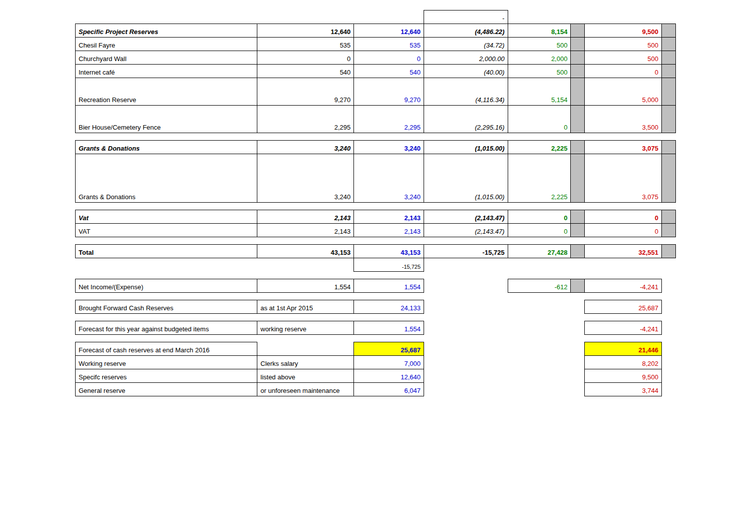| | | | - | | | | |
| Specific Project Reserves | 12,640 | 12,640 | (4,486.22) | 8,154 | | 9,500 | |
| Chesil Fayre | 535 | 535 | (34.72) | 500 | | 500 | |
| Churchyard Wall | 0 | 0 | 2,000.00 | 2,000 | | 500 | |
| Internet café | 540 | 540 | (40.00) | 500 | | 0 | |
| Recreation Reserve | 9,270 | 9,270 | (4,116.34) | 5,154 | | 5,000 | |
| Bier House/Cemetery Fence | 2,295 | 2,295 | (2,295.16) | 0 | | 3,500 | |
| Grants & Donations | 3,240 | 3,240 | (1,015.00) | 2,225 | | 3,075 | |
| Grants & Donations | 3,240 | 3,240 | (1,015.00) | 2,225 | | 3,075 | |
| Vat | 2,143 | 2,143 | (2,143.47) | 0 | | 0 | |
| VAT | 2,143 | 2,143 | (2,143.47) | 0 | | 0 | |
| Total | 43,153 | 43,153 | -15,725 | 27,428 | | 32,551 | |
| | | -15,725 | | | | | |
| Net Income/(Expense) | 1,554 | 1,554 | | -612 | | -4,241 | |
| Brought Forward Cash Reserves | as at 1st Apr 2015 | 24,133 | | | | 25,687 | |
| Forecast for this year against budgeted items | working reserve | 1,554 | | | | -4,241 | |
| Forecast of cash reserves at end March 2016 | | 25,687 | | | | 21,446 | |
| Working reserve | Clerks salary | 7,000 | | | | 8,202 | |
| Specifc reserves | listed above | 12,640 | | | | 9,500 | |
| General reserve | or unforeseen maintenance | 6,047 | | | | 3,744 | |